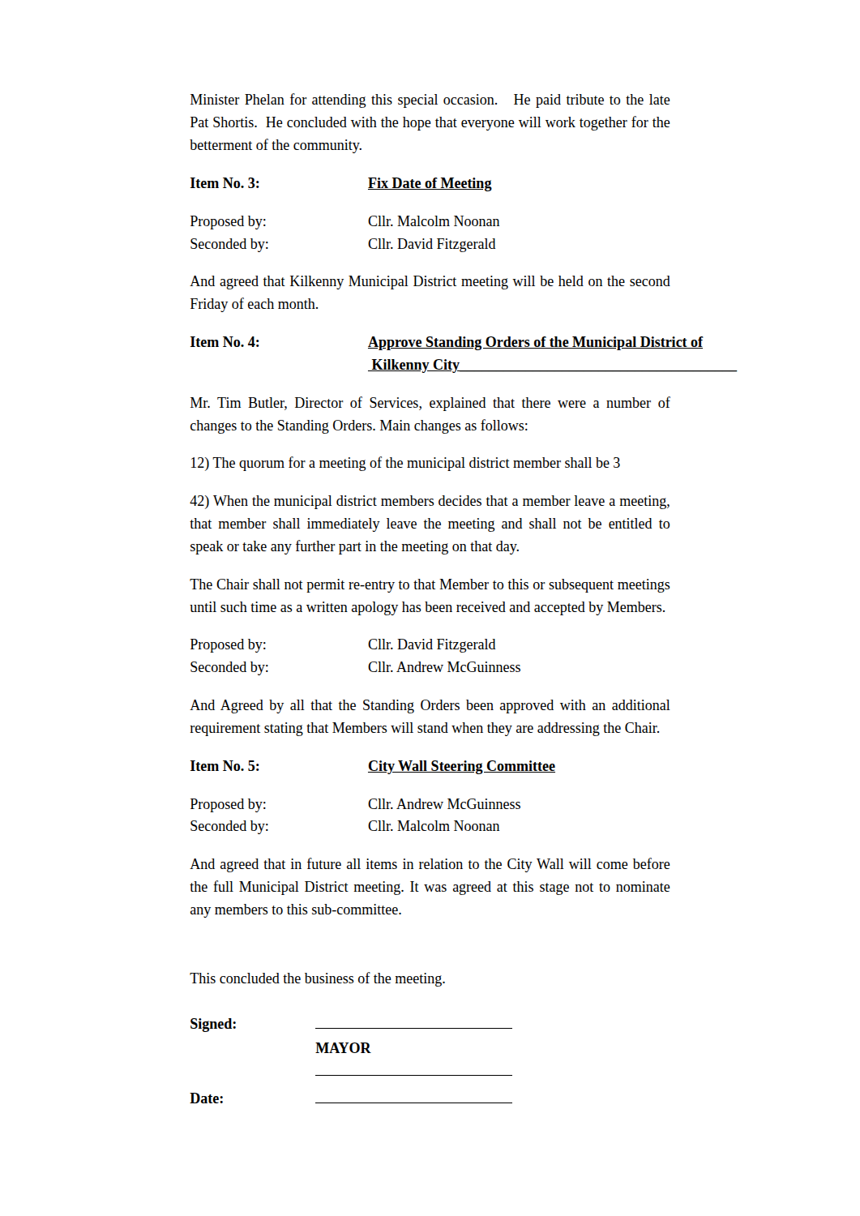Minister Phelan for attending this special occasion. He paid tribute to the late Pat Shortis. He concluded with the hope that everyone will work together for the betterment of the community.
Item No. 3: Fix Date of Meeting
Proposed by: Cllr. Malcolm Noonan
Seconded by: Cllr. David Fitzgerald
And agreed that Kilkenny Municipal District meeting will be held on the second Friday of each month.
Item No. 4: Approve Standing Orders of the Municipal District of Kilkenny City______________________________________
Mr. Tim Butler, Director of Services, explained that there were a number of changes to the Standing Orders. Main changes as follows:
12) The quorum for a meeting of the municipal district member shall be 3
42) When the municipal district members decides that a member leave a meeting, that member shall immediately leave the meeting and shall not be entitled to speak or take any further part in the meeting on that day.
The Chair shall not permit re-entry to that Member to this or subsequent meetings until such time as a written apology has been received and accepted by Members.
Proposed by: Cllr. David Fitzgerald
Seconded by: Cllr. Andrew McGuinness
And Agreed by all that the Standing Orders been approved with an additional requirement stating that Members will stand when they are addressing the Chair.
Item No. 5: City Wall Steering Committee
Proposed by: Cllr. Andrew McGuinness
Seconded by: Cllr. Malcolm Noonan
And agreed that in future all items in relation to the City Wall will come before the full Municipal District meeting. It was agreed at this stage not to nominate any members to this sub-committee.
This concluded the business of the meeting.
Signed:
MAYOR
Date: